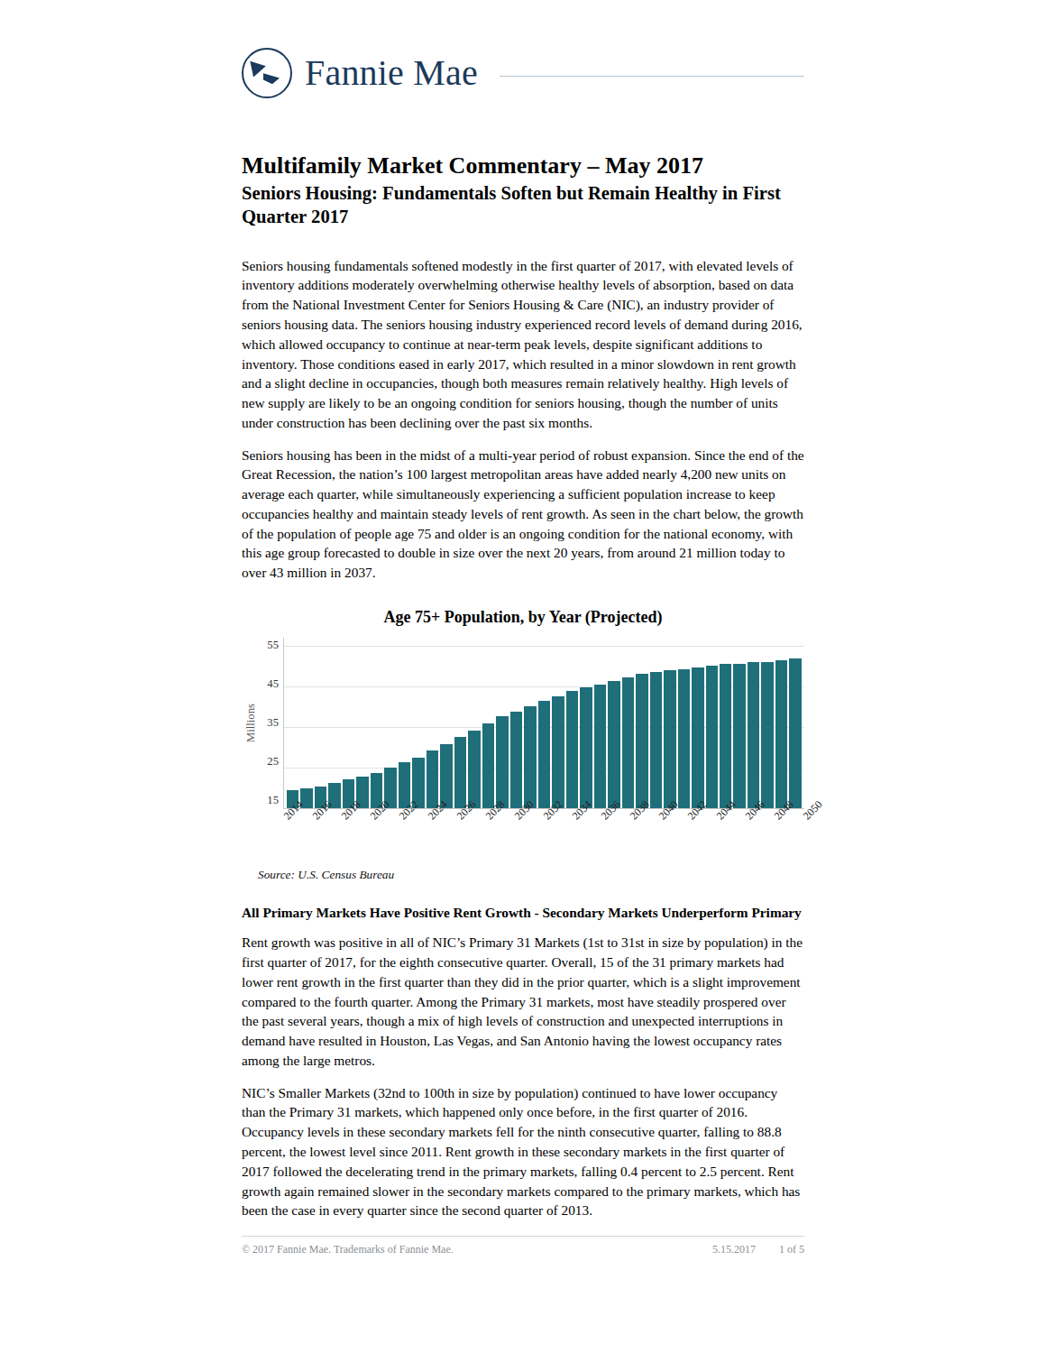Fannie Mae
Multifamily Market Commentary – May 2017
Seniors Housing: Fundamentals Soften but Remain Healthy in First Quarter 2017
Seniors housing fundamentals softened modestly in the first quarter of 2017, with elevated levels of inventory additions moderately overwhelming otherwise healthy levels of absorption, based on data from the National Investment Center for Seniors Housing & Care (NIC), an industry provider of seniors housing data. The seniors housing industry experienced record levels of demand during 2016, which allowed occupancy to continue at near-term peak levels, despite significant additions to inventory. Those conditions eased in early 2017, which resulted in a minor slowdown in rent growth and a slight decline in occupancies, though both measures remain relatively healthy. High levels of new supply are likely to be an ongoing condition for seniors housing, though the number of units under construction has been declining over the past six months.
Seniors housing has been in the midst of a multi-year period of robust expansion. Since the end of the Great Recession, the nation’s 100 largest metropolitan areas have added nearly 4,200 new units on average each quarter, while simultaneously experiencing a sufficient population increase to keep occupancies healthy and maintain steady levels of rent growth. As seen in the chart below, the growth of the population of people age 75 and older is an ongoing condition for the national economy, with this age group forecasted to double in size over the next 20 years, from around 21 million today to over 43 million in 2037.
Age 75+ Population, by Year (Projected)
Millions
55 45 35 25 15
2014 x 2016 x 2018 x 2020 x 2022 x 2024 x 2026 x 2028 x 2030 x 2032 x 2034 x 2036 x 2038 x 2040 x 2042 x 2044 x 2046 x 2048 x 2050
Source: U.S. Census Bureau
All Primary Markets Have Positive Rent Growth - Secondary Markets Underperform Primary
Rent growth was positive in all of NIC’s Primary 31 Markets (1st to 31st in size by population) in the first quarter of 2017, for the eighth consecutive quarter. Overall, 15 of the 31 primary markets had lower rent growth in the first quarter than they did in the prior quarter, which is a slight improvement compared to the fourth quarter. Among the Primary 31 markets, most have steadily prospered over the past several years, though a mix of high levels of construction and unexpected interruptions in demand have resulted in Houston, Las Vegas, and San Antonio having the lowest occupancy rates among the large metros.
NIC’s Smaller Markets (32nd to 100th in size by population) continued to have lower occupancy than the Primary 31 markets, which happened only once before, in the first quarter of 2016. Occupancy levels in these secondary markets fell for the ninth consecutive quarter, falling to 88.8 percent, the lowest level since 2011. Rent growth in these secondary markets in the first quarter of 2017 followed the decelerating trend in the primary markets, falling 0.4 percent to 2.5 percent. Rent growth again remained slower in the secondary markets compared to the primary markets, which has been the case in every quarter since the second quarter of 2013.
© 2017 Fannie Mae. Trademarks of Fannie Mae.
5.15.20171 of 5